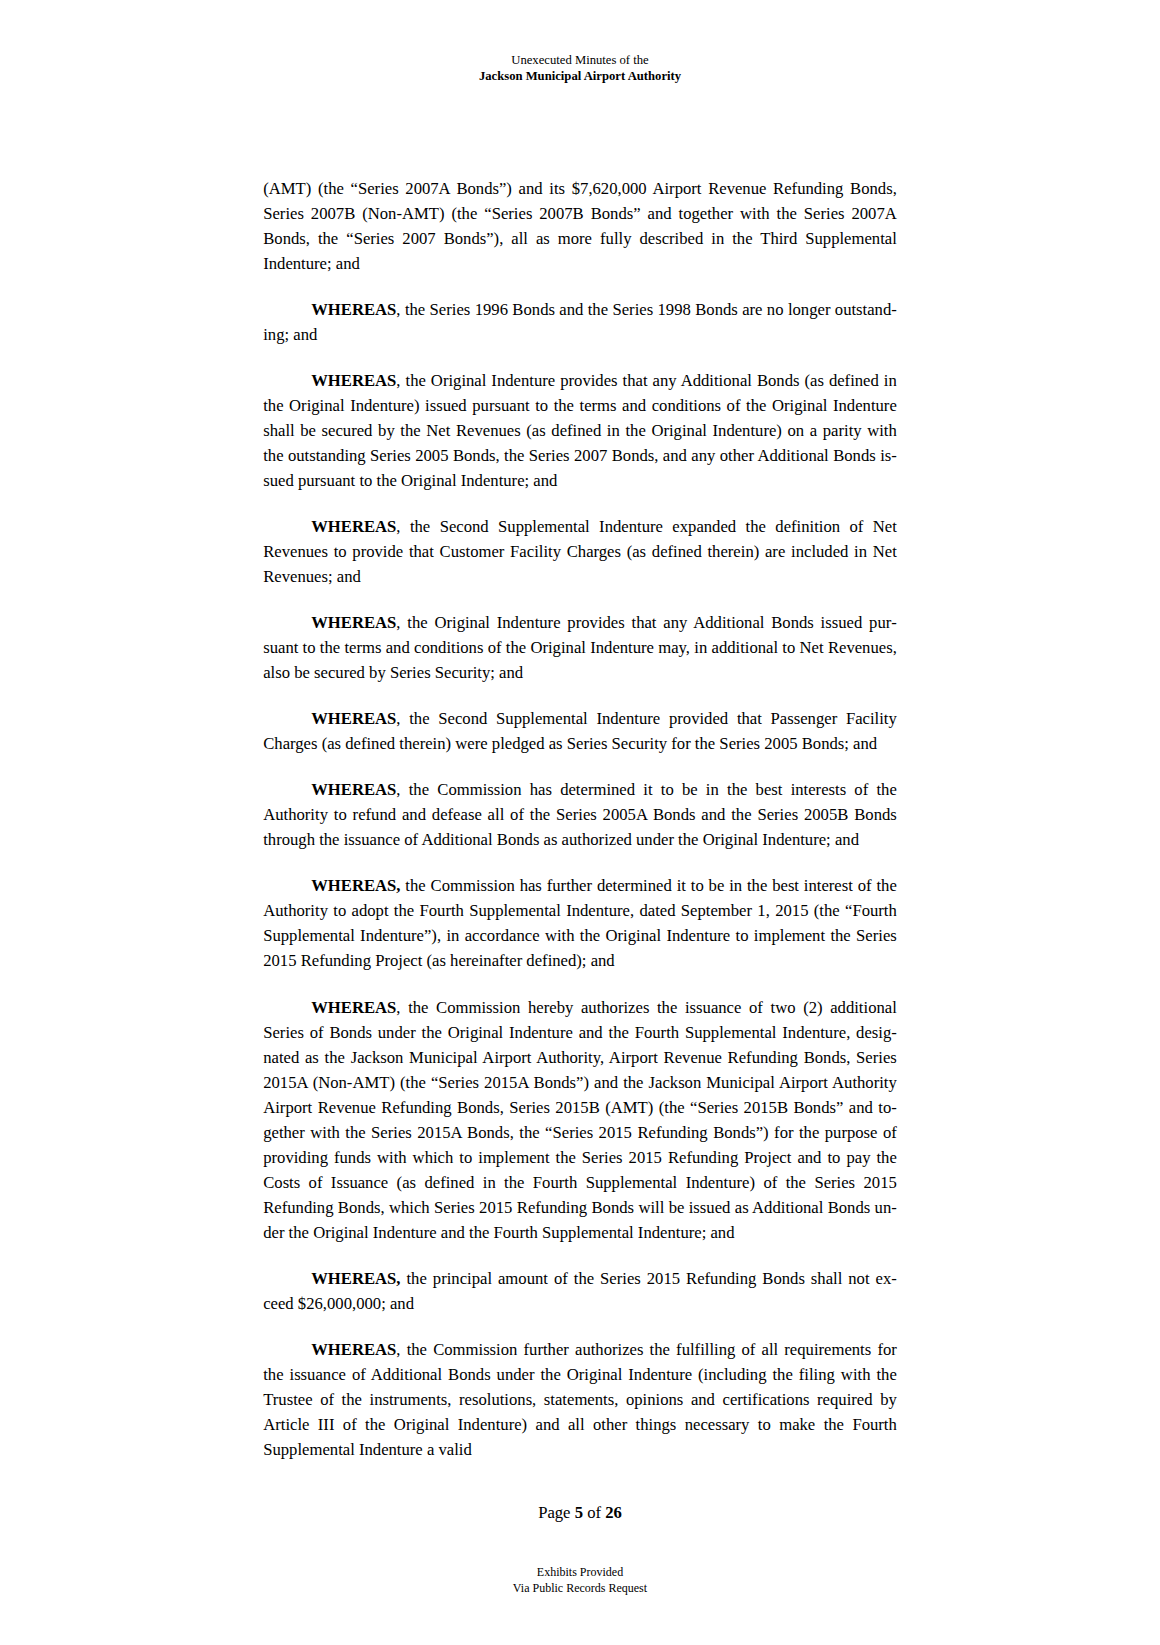Unexecuted Minutes of the Jackson Municipal Airport Authority
(AMT) (the “Series 2007A Bonds”) and its $7,620,000 Airport Revenue Refunding Bonds, Series 2007B (Non-AMT) (the “Series 2007B Bonds” and together with the Series 2007A Bonds, the “Series 2007 Bonds”), all as more fully described in the Third Supplemental Indenture; and
WHEREAS, the Series 1996 Bonds and the Series 1998 Bonds are no longer outstanding; and
WHEREAS, the Original Indenture provides that any Additional Bonds (as defined in the Original Indenture) issued pursuant to the terms and conditions of the Original Indenture shall be secured by the Net Revenues (as defined in the Original Indenture) on a parity with the outstanding Series 2005 Bonds, the Series 2007 Bonds, and any other Additional Bonds issued pursuant to the Original Indenture; and
WHEREAS, the Second Supplemental Indenture expanded the definition of Net Revenues to provide that Customer Facility Charges (as defined therein) are included in Net Revenues; and
WHEREAS, the Original Indenture provides that any Additional Bonds issued pursuant to the terms and conditions of the Original Indenture may, in additional to Net Revenues, also be secured by Series Security; and
WHEREAS, the Second Supplemental Indenture provided that Passenger Facility Charges (as defined therein) were pledged as Series Security for the Series 2005 Bonds; and
WHEREAS, the Commission has determined it to be in the best interests of the Authority to refund and defease all of the Series 2005A Bonds and the Series 2005B Bonds through the issuance of Additional Bonds as authorized under the Original Indenture; and
WHEREAS, the Commission has further determined it to be in the best interest of the Authority to adopt the Fourth Supplemental Indenture, dated September 1, 2015 (the “Fourth Supplemental Indenture”), in accordance with the Original Indenture to implement the Series 2015 Refunding Project (as hereinafter defined); and
WHEREAS, the Commission hereby authorizes the issuance of two (2) additional Series of Bonds under the Original Indenture and the Fourth Supplemental Indenture, designated as the Jackson Municipal Airport Authority, Airport Revenue Refunding Bonds, Series 2015A (Non-AMT) (the “Series 2015A Bonds”) and the Jackson Municipal Airport Authority Airport Revenue Refunding Bonds, Series 2015B (AMT) (the “Series 2015B Bonds” and together with the Series 2015A Bonds, the “Series 2015 Refunding Bonds”) for the purpose of providing funds with which to implement the Series 2015 Refunding Project and to pay the Costs of Issuance (as defined in the Fourth Supplemental Indenture) of the Series 2015 Refunding Bonds, which Series 2015 Refunding Bonds will be issued as Additional Bonds under the Original Indenture and the Fourth Supplemental Indenture; and
WHEREAS, the principal amount of the Series 2015 Refunding Bonds shall not exceed $26,000,000; and
WHEREAS, the Commission further authorizes the fulfilling of all requirements for the issuance of Additional Bonds under the Original Indenture (including the filing with the Trustee of the instruments, resolutions, statements, opinions and certifications required by Article III of the Original Indenture) and all other things necessary to make the Fourth Supplemental Indenture a valid
Page 5 of 26
Exhibits Provided
Via Public Records Request